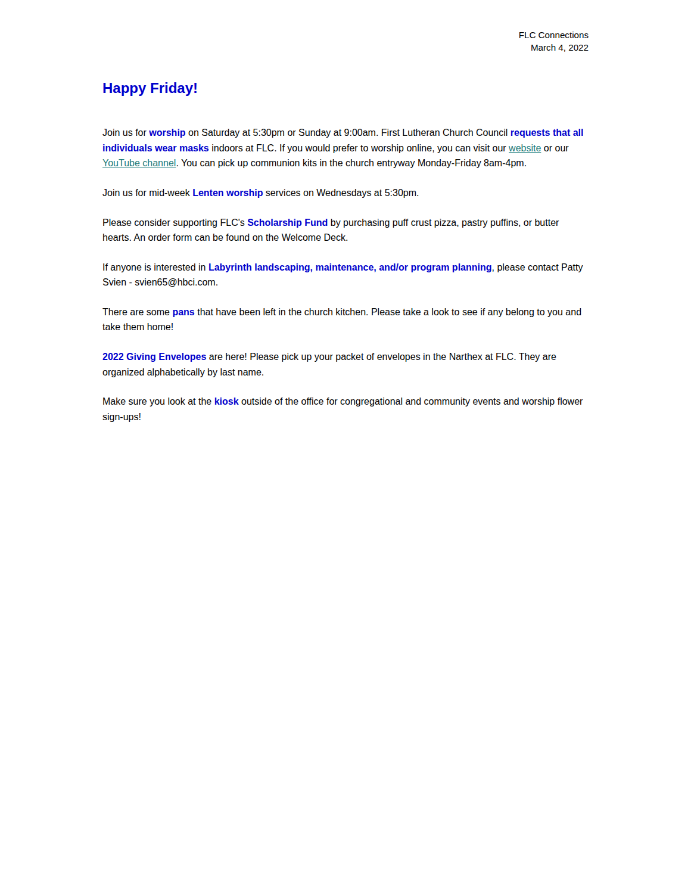FLC Connections
March 4, 2022
Happy Friday!
Join us for worship on Saturday at 5:30pm or Sunday at 9:00am. First Lutheran Church Council requests that all individuals wear masks indoors at FLC. If you would prefer to worship online, you can visit our website or our YouTube channel. You can pick up communion kits in the church entryway Monday-Friday 8am-4pm.
Join us for mid-week Lenten worship services on Wednesdays at 5:30pm.
Please consider supporting FLC's Scholarship Fund by purchasing puff crust pizza, pastry puffins, or butter hearts. An order form can be found on the Welcome Deck.
If anyone is interested in Labyrinth landscaping, maintenance, and/or program planning, please contact Patty Svien - svien65@hbci.com.
There are some pans that have been left in the church kitchen. Please take a look to see if any belong to you and take them home!
2022 Giving Envelopes are here! Please pick up your packet of envelopes in the Narthex at FLC. They are organized alphabetically by last name.
Make sure you look at the kiosk outside of the office for congregational and community events and worship flower sign-ups!